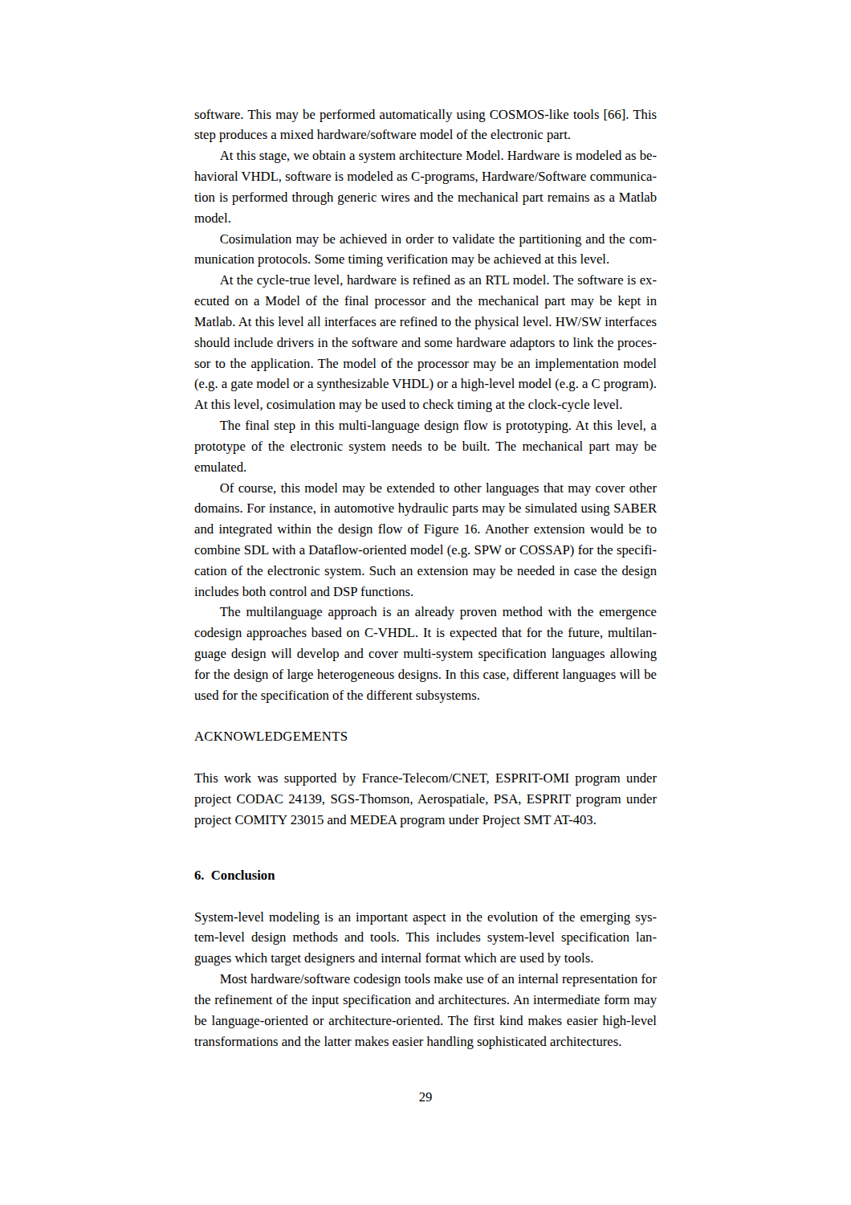software. This may be performed automatically using COSMOS-like tools [66]. This step produces a mixed hardware/software model of the electronic part.
At this stage, we obtain a system architecture Model. Hardware is modeled as behavioral VHDL, software is modeled as C-programs, Hardware/Software communication is performed through generic wires and the mechanical part remains as a Matlab model.
Cosimulation may be achieved in order to validate the partitioning and the communication protocols. Some timing verification may be achieved at this level.
At the cycle-true level, hardware is refined as an RTL model. The software is executed on a Model of the final processor and the mechanical part may be kept in Matlab. At this level all interfaces are refined to the physical level. HW/SW interfaces should include drivers in the software and some hardware adaptors to link the processor to the application. The model of the processor may be an implementation model (e.g. a gate model or a synthesizable VHDL) or a high-level model (e.g. a C program). At this level, cosimulation may be used to check timing at the clock-cycle level.
The final step in this multi-language design flow is prototyping. At this level, a prototype of the electronic system needs to be built. The mechanical part may be emulated.
Of course, this model may be extended to other languages that may cover other domains. For instance, in automotive hydraulic parts may be simulated using SABER and integrated within the design flow of Figure 16. Another extension would be to combine SDL with a Dataflow-oriented model (e.g. SPW or COSSAP) for the specification of the electronic system. Such an extension may be needed in case the design includes both control and DSP functions.
The multilanguage approach is an already proven method with the emergence codesign approaches based on C-VHDL. It is expected that for the future, multilanguage design will develop and cover multi-system specification languages allowing for the design of large heterogeneous designs. In this case, different languages will be used for the specification of the different subsystems.
ACKNOWLEDGEMENTS
This work was supported by France-Telecom/CNET, ESPRIT-OMI program under project CODAC 24139, SGS-Thomson, Aerospatiale, PSA, ESPRIT program under project COMITY 23015 and MEDEA program under Project SMT AT-403.
6. Conclusion
System-level modeling is an important aspect in the evolution of the emerging system-level design methods and tools. This includes system-level specification languages which target designers and internal format which are used by tools.
Most hardware/software codesign tools make use of an internal representation for the refinement of the input specification and architectures. An intermediate form may be language-oriented or architecture-oriented. The first kind makes easier high-level transformations and the latter makes easier handling sophisticated architectures.
29